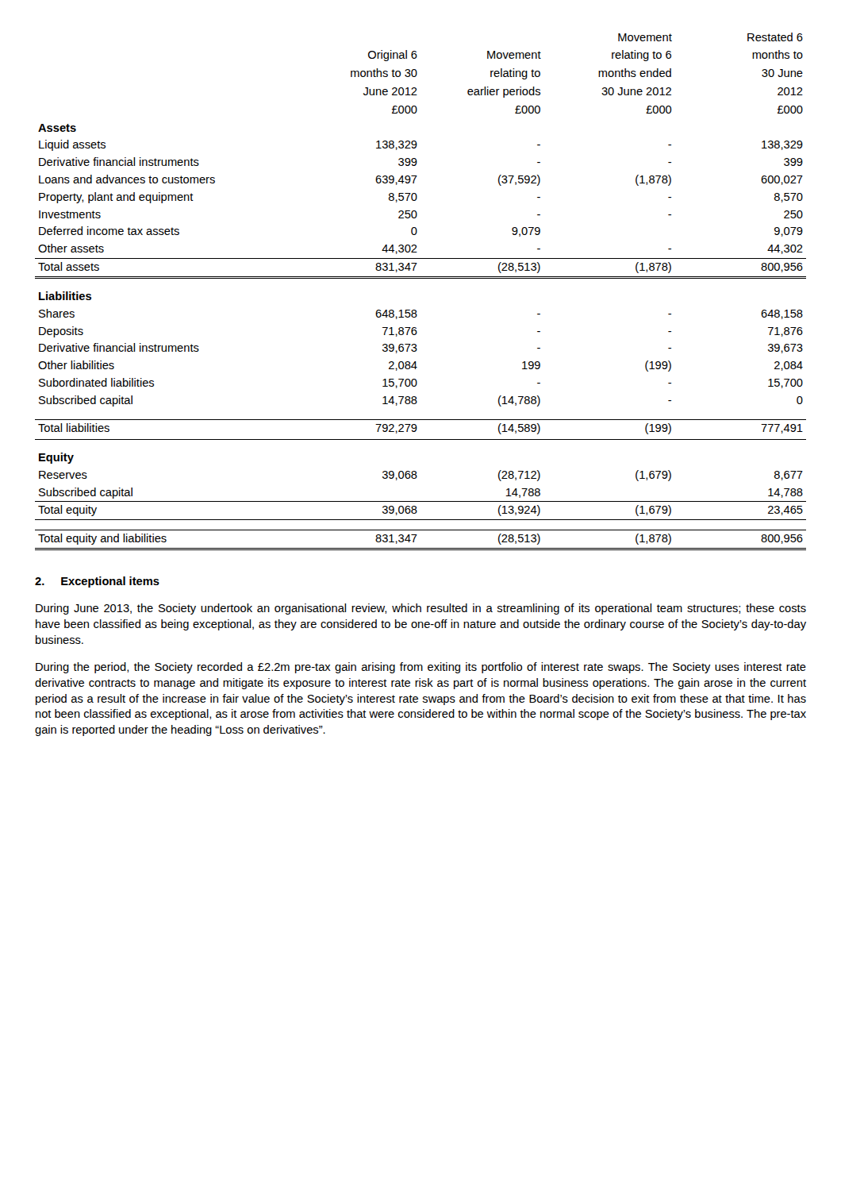| | | | Movement | Restated 6 |
| --- | --- | --- | --- | --- |
| | Original 6 | Movement | relating to 6 | months to |
| | months to 30 | relating to | months ended | 30 June |
| | June 2012 | earlier periods | 30 June 2012 | 2012 |
| | £000 | £000 | £000 | £000 |
| Assets | | | | |
| Liquid assets | 138,329 | - | - | 138,329 |
| Derivative financial instruments | 399 | - | - | 399 |
| Loans and advances to customers | 639,497 | (37,592) | (1,878) | 600,027 |
| Property, plant and equipment | 8,570 | - | - | 8,570 |
| Investments | 250 | - | - | 250 |
| Deferred income tax assets | 0 | 9,079 | | 9,079 |
| Other assets | 44,302 | - | - | 44,302 |
| Total assets | 831,347 | (28,513) | (1,878) | 800,956 |
| Liabilities | | | | |
| Shares | 648,158 | - | - | 648,158 |
| Deposits | 71,876 | - | - | 71,876 |
| Derivative financial instruments | 39,673 | - | - | 39,673 |
| Other liabilities | 2,084 | 199 | (199) | 2,084 |
| Subordinated liabilities | 15,700 | - | - | 15,700 |
| Subscribed capital | 14,788 | (14,788) | - | 0 |
| Total liabilities | 792,279 | (14,589) | (199) | 777,491 |
| Equity | | | | |
| Reserves | 39,068 | (28,712) | (1,679) | 8,677 |
| Subscribed capital | | 14,788 | | 14,788 |
| Total equity | 39,068 | (13,924) | (1,679) | 23,465 |
| Total equity and liabilities | 831,347 | (28,513) | (1,878) | 800,956 |
2. Exceptional items
During June 2013, the Society undertook an organisational review, which resulted in a streamlining of its operational team structures; these costs have been classified as being exceptional, as they are considered to be one-off in nature and outside the ordinary course of the Society’s day-to-day business.
During the period, the Society recorded a £2.2m pre-tax gain arising from exiting its portfolio of interest rate swaps. The Society uses interest rate derivative contracts to manage and mitigate its exposure to interest rate risk as part of is normal business operations. The gain arose in the current period as a result of the increase in fair value of the Society’s interest rate swaps and from the Board’s decision to exit from these at that time. It has not been classified as exceptional, as it arose from activities that were considered to be within the normal scope of the Society’s business. The pre-tax gain is reported under the heading “Loss on derivatives”.